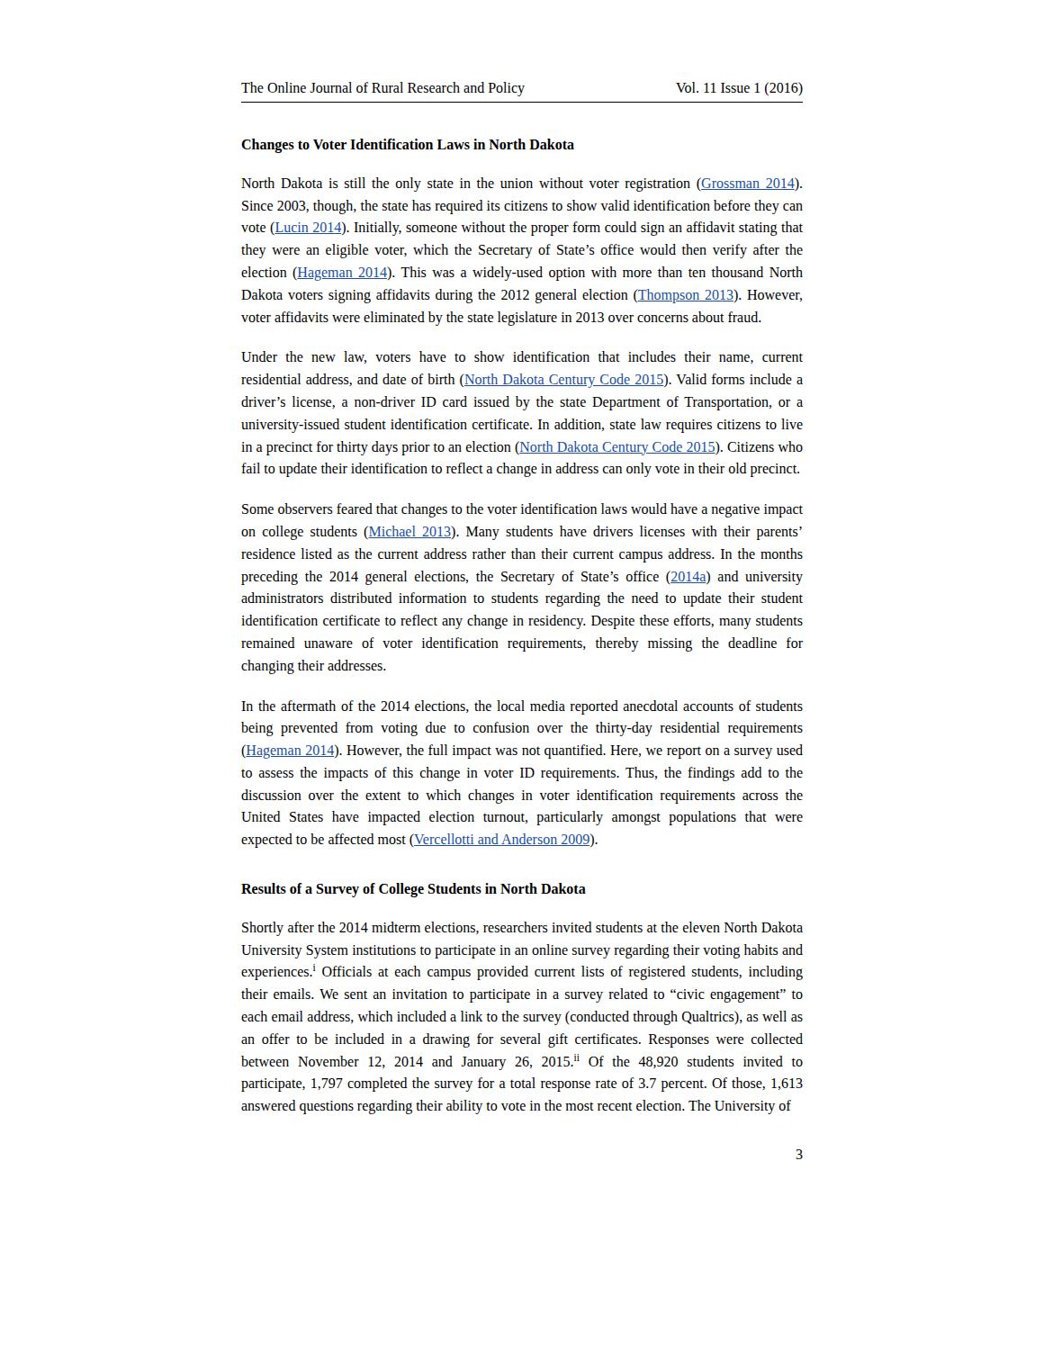The Online Journal of Rural Research and Policy Vol. 11 Issue 1 (2016)
Changes to Voter Identification Laws in North Dakota
North Dakota is still the only state in the union without voter registration (Grossman 2014). Since 2003, though, the state has required its citizens to show valid identification before they can vote (Lucin 2014). Initially, someone without the proper form could sign an affidavit stating that they were an eligible voter, which the Secretary of State’s office would then verify after the election (Hageman 2014). This was a widely-used option with more than ten thousand North Dakota voters signing affidavits during the 2012 general election (Thompson 2013). However, voter affidavits were eliminated by the state legislature in 2013 over concerns about fraud.
Under the new law, voters have to show identification that includes their name, current residential address, and date of birth (North Dakota Century Code 2015). Valid forms include a driver’s license, a non-driver ID card issued by the state Department of Transportation, or a university-issued student identification certificate. In addition, state law requires citizens to live in a precinct for thirty days prior to an election (North Dakota Century Code 2015). Citizens who fail to update their identification to reflect a change in address can only vote in their old precinct.
Some observers feared that changes to the voter identification laws would have a negative impact on college students (Michael 2013). Many students have drivers licenses with their parents’ residence listed as the current address rather than their current campus address. In the months preceding the 2014 general elections, the Secretary of State’s office (2014a) and university administrators distributed information to students regarding the need to update their student identification certificate to reflect any change in residency. Despite these efforts, many students remained unaware of voter identification requirements, thereby missing the deadline for changing their addresses.
In the aftermath of the 2014 elections, the local media reported anecdotal accounts of students being prevented from voting due to confusion over the thirty-day residential requirements (Hageman 2014). However, the full impact was not quantified. Here, we report on a survey used to assess the impacts of this change in voter ID requirements. Thus, the findings add to the discussion over the extent to which changes in voter identification requirements across the United States have impacted election turnout, particularly amongst populations that were expected to be affected most (Vercellotti and Anderson 2009).
Results of a Survey of College Students in North Dakota
Shortly after the 2014 midterm elections, researchers invited students at the eleven North Dakota University System institutions to participate in an online survey regarding their voting habits and experiences.i Officials at each campus provided current lists of registered students, including their emails. We sent an invitation to participate in a survey related to “civic engagement” to each email address, which included a link to the survey (conducted through Qualtrics), as well as an offer to be included in a drawing for several gift certificates. Responses were collected between November 12, 2014 and January 26, 2015.ii Of the 48,920 students invited to participate, 1,797 completed the survey for a total response rate of 3.7 percent. Of those, 1,613 answered questions regarding their ability to vote in the most recent election. The University of
3